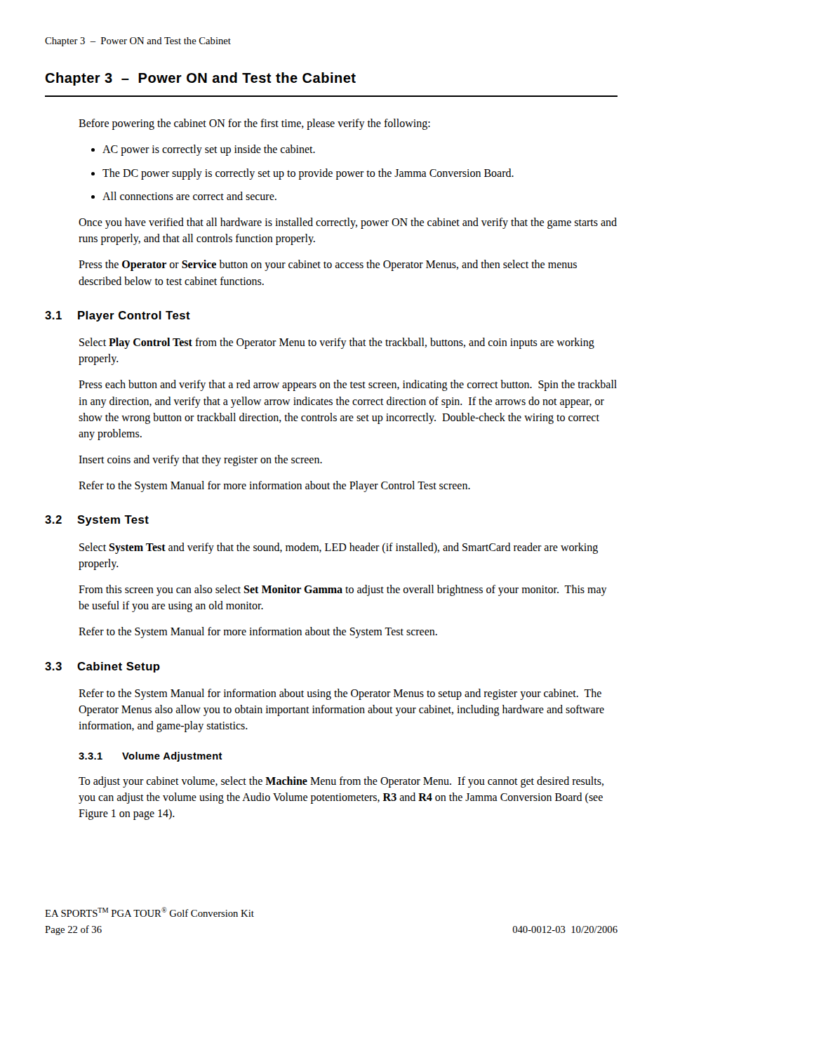Chapter 3 – Power ON and Test the Cabinet
Chapter 3 – Power ON and Test the Cabinet
Before powering the cabinet ON for the first time, please verify the following:
AC power is correctly set up inside the cabinet.
The DC power supply is correctly set up to provide power to the Jamma Conversion Board.
All connections are correct and secure.
Once you have verified that all hardware is installed correctly, power ON the cabinet and verify that the game starts and runs properly, and that all controls function properly.
Press the Operator or Service button on your cabinet to access the Operator Menus, and then select the menus described below to test cabinet functions.
3.1 Player Control Test
Select Play Control Test from the Operator Menu to verify that the trackball, buttons, and coin inputs are working properly.
Press each button and verify that a red arrow appears on the test screen, indicating the correct button. Spin the trackball in any direction, and verify that a yellow arrow indicates the correct direction of spin. If the arrows do not appear, or show the wrong button or trackball direction, the controls are set up incorrectly. Double-check the wiring to correct any problems.
Insert coins and verify that they register on the screen.
Refer to the System Manual for more information about the Player Control Test screen.
3.2 System Test
Select System Test and verify that the sound, modem, LED header (if installed), and SmartCard reader are working properly.
From this screen you can also select Set Monitor Gamma to adjust the overall brightness of your monitor. This may be useful if you are using an old monitor.
Refer to the System Manual for more information about the System Test screen.
3.3 Cabinet Setup
Refer to the System Manual for information about using the Operator Menus to setup and register your cabinet. The Operator Menus also allow you to obtain important information about your cabinet, including hardware and software information, and game-play statistics.
3.3.1 Volume Adjustment
To adjust your cabinet volume, select the Machine Menu from the Operator Menu. If you cannot get desired results, you can adjust the volume using the Audio Volume potentiometers, R3 and R4 on the Jamma Conversion Board (see Figure 1 on page 14).
EA SPORTSTM PGA TOUR® Golf Conversion Kit
Page 22 of 36 040-0012-03 10/20/2006